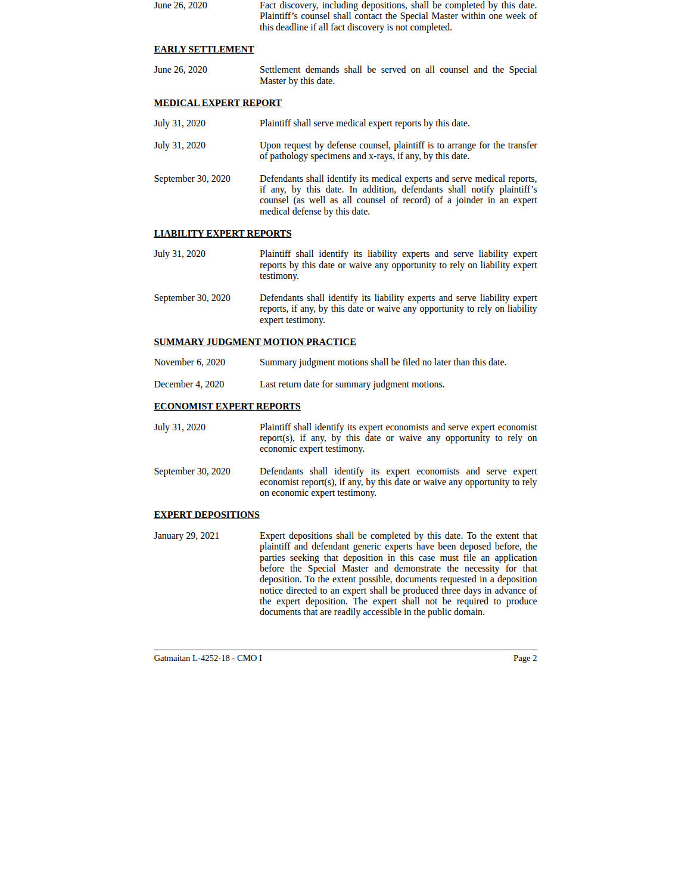June 26, 2020
Fact discovery, including depositions, shall be completed by this date. Plaintiff’s counsel shall contact the Special Master within one week of this deadline if all fact discovery is not completed.
Early Settlement
June 26, 2020
Settlement demands shall be served on all counsel and the Special Master by this date.
Medical Expert Report
July 31, 2020
Plaintiff shall serve medical expert reports by this date.
July 31, 2020
Upon request by defense counsel, plaintiff is to arrange for the transfer of pathology specimens and x-rays, if any, by this date.
September 30, 2020
Defendants shall identify its medical experts and serve medical reports, if any, by this date. In addition, defendants shall notify plaintiff’s counsel (as well as all counsel of record) of a joinder in an expert medical defense by this date.
Liability Expert Reports
July 31, 2020
Plaintiff shall identify its liability experts and serve liability expert reports by this date or waive any opportunity to rely on liability expert testimony.
September 30, 2020
Defendants shall identify its liability experts and serve liability expert reports, if any, by this date or waive any opportunity to rely on liability expert testimony.
Summary Judgment Motion Practice
November 6, 2020
Summary judgment motions shall be filed no later than this date.
December 4, 2020
Last return date for summary judgment motions.
Economist Expert Reports
July 31, 2020
Plaintiff shall identify its expert economists and serve expert economist report(s), if any, by this date or waive any opportunity to rely on economic expert testimony.
September 30, 2020
Defendants shall identify its expert economists and serve expert economist report(s), if any, by this date or waive any opportunity to rely on economic expert testimony.
Expert Depositions
January 29, 2021
Expert depositions shall be completed by this date. To the extent that plaintiff and defendant generic experts have been deposed before, the parties seeking that deposition in this case must file an application before the Special Master and demonstrate the necessity for that deposition. To the extent possible, documents requested in a deposition notice directed to an expert shall be produced three days in advance of the expert deposition. The expert shall not be required to produce documents that are readily accessible in the public domain.
Gatmaitan L-4252-18 - CMO I Page 2